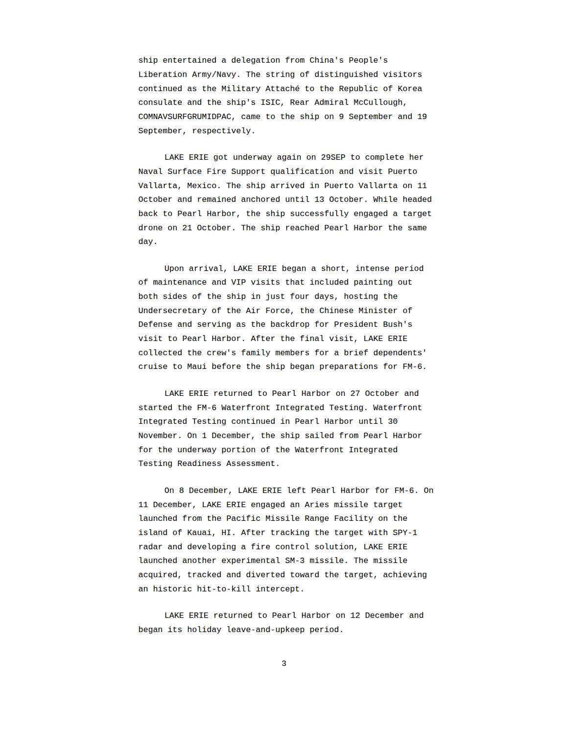ship entertained a delegation from China's People's Liberation Army/Navy. The string of distinguished visitors continued as the Military Attaché to the Republic of Korea consulate and the ship's ISIC, Rear Admiral McCullough, COMNAVSURFGRUMIDPAC, came to the ship on 9 September and 19 September, respectively.
LAKE ERIE got underway again on 29SEP to complete her Naval Surface Fire Support qualification and visit Puerto Vallarta, Mexico. The ship arrived in Puerto Vallarta on 11 October and remained anchored until 13 October. While headed back to Pearl Harbor, the ship successfully engaged a target drone on 21 October. The ship reached Pearl Harbor the same day.
Upon arrival, LAKE ERIE began a short, intense period of maintenance and VIP visits that included painting out both sides of the ship in just four days, hosting the Undersecretary of the Air Force, the Chinese Minister of Defense and serving as the backdrop for President Bush's visit to Pearl Harbor. After the final visit, LAKE ERIE collected the crew's family members for a brief dependents' cruise to Maui before the ship began preparations for FM-6.
LAKE ERIE returned to Pearl Harbor on 27 October and started the FM-6 Waterfront Integrated Testing. Waterfront Integrated Testing continued in Pearl Harbor until 30 November. On 1 December, the ship sailed from Pearl Harbor for the underway portion of the Waterfront Integrated Testing Readiness Assessment.
On 8 December, LAKE ERIE left Pearl Harbor for FM-6. On 11 December, LAKE ERIE engaged an Aries missile target launched from the Pacific Missile Range Facility on the island of Kauai, HI. After tracking the target with SPY-1 radar and developing a fire control solution, LAKE ERIE launched another experimental SM-3 missile. The missile acquired, tracked and diverted toward the target, achieving an historic hit-to-kill intercept.
LAKE ERIE returned to Pearl Harbor on 12 December and began its holiday leave-and-upkeep period.
3